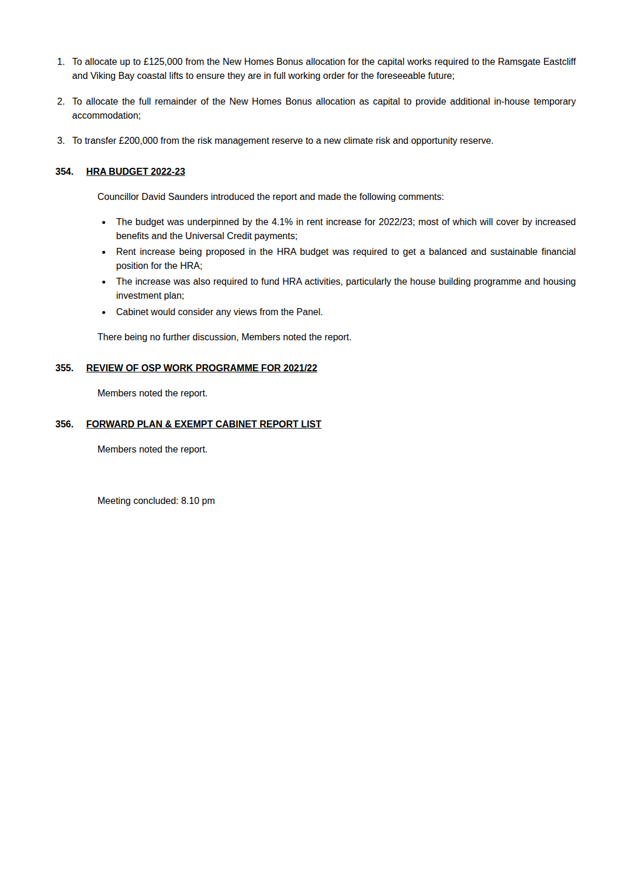To allocate up to £125,000 from the New Homes Bonus allocation for the capital works required to the Ramsgate Eastcliff and Viking Bay coastal lifts to ensure they are in full working order for the foreseeable future;
To allocate the full remainder of the New Homes Bonus allocation as capital to provide additional in-house temporary accommodation;
To transfer £200,000 from the risk management reserve to a new climate risk and opportunity reserve.
354. HRA BUDGET 2022-23
Councillor David Saunders introduced the report and made the following comments:
The budget was underpinned by the 4.1% in rent increase for 2022/23; most of which will cover by increased benefits and the Universal Credit payments;
Rent increase being proposed in the HRA budget was required to get a balanced and sustainable financial position for the HRA;
The increase was also required to fund HRA activities, particularly the house building programme and housing investment plan;
Cabinet would consider any views from the Panel.
There being no further discussion, Members noted the report.
355. REVIEW OF OSP WORK PROGRAMME FOR 2021/22
Members noted the report.
356. FORWARD PLAN & EXEMPT CABINET REPORT LIST
Members noted the report.
Meeting concluded: 8.10 pm